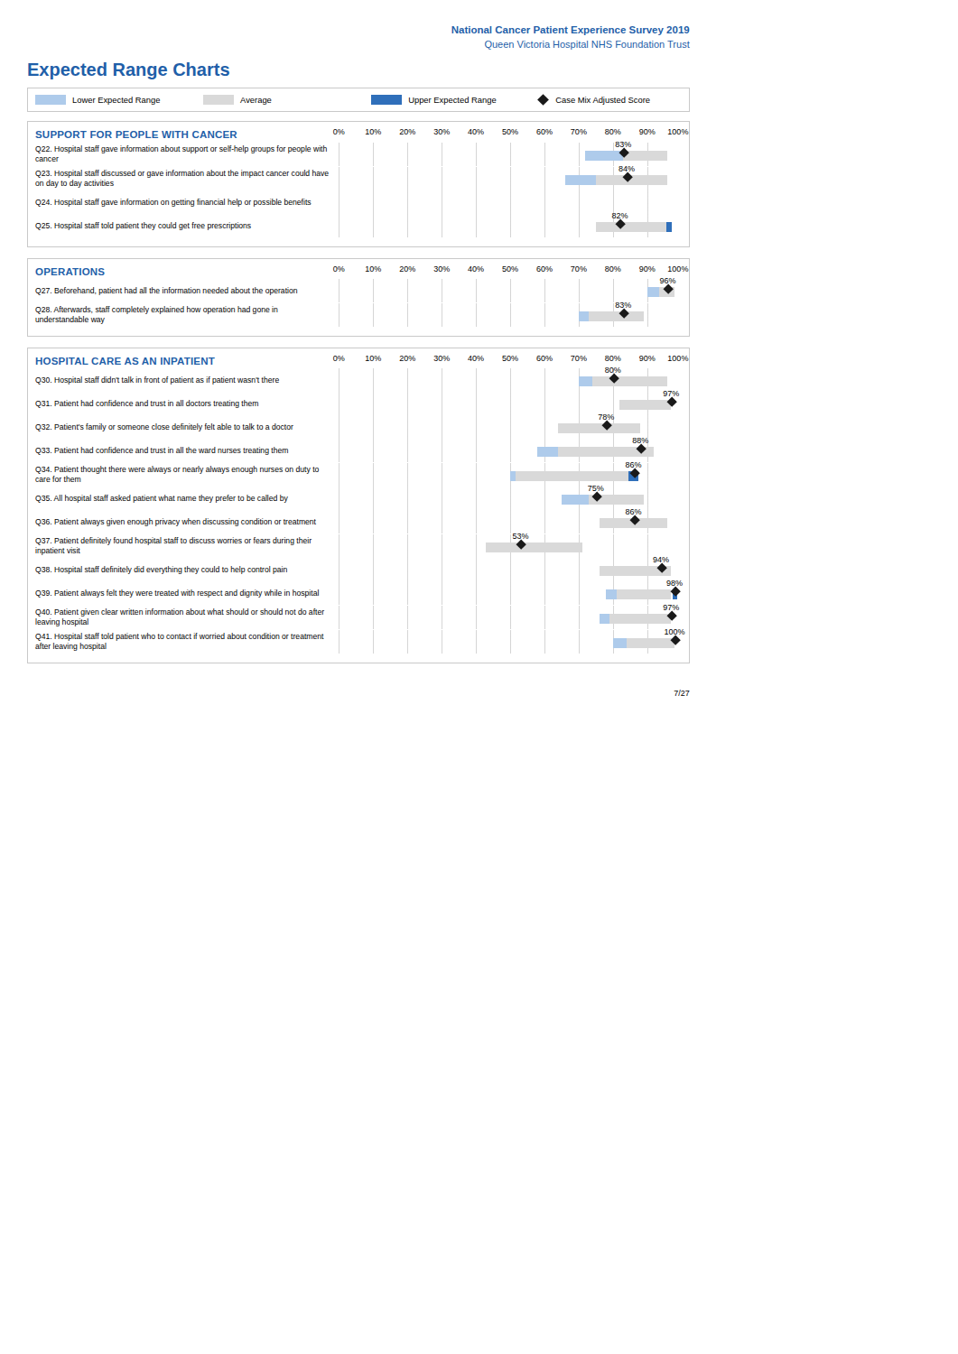National Cancer Patient Experience Survey 2019
Queen Victoria Hospital NHS Foundation Trust
Expected Range Charts
Lower Expected Range
Average
Upper Expected Range
Case Mix Adjusted Score
SUPPORT FOR PEOPLE WITH CANCER
0% 10% 20% 30% 40% 50% 60% 70% 80% 90% 100%
Q22. Hospital staff gave information about support or self-help groups for people with cancer
83%
Q23. Hospital staff discussed or gave information about the impact cancer could have on day to day activities
84%
Q24. Hospital staff gave information on getting financial help or possible benefits
Q25. Hospital staff told patient they could get free prescriptions
82%
OPERATIONS
0% 10% 20% 30% 40% 50% 60% 70% 80% 90% 100%
Q27. Beforehand, patient had all the information needed about the operation
96%
Q28. Afterwards, staff completely explained how operation had gone in understandable way
83%
HOSPITAL CARE AS AN INPATIENT
0% 10% 20% 30% 40% 50% 60% 70% 80% 90% 100%
Q30. Hospital staff didn't talk in front of patient as if patient wasn't there
80%
Q31. Patient had confidence and trust in all doctors treating them
97%
Q32. Patient's family or someone close definitely felt able to talk to a doctor
78%
Q33. Patient had confidence and trust in all the ward nurses treating them
88%
Q34. Patient thought there were always or nearly always enough nurses on duty to care for them
86%
Q35. All hospital staff asked patient what name they prefer to be called by
75%
Q36. Patient always given enough privacy when discussing condition or treatment
86%
Q37. Patient definitely found hospital staff to discuss worries or fears during their inpatient visit
53%
Q38. Hospital staff definitely did everything they could to help control pain
94%
Q39. Patient always felt they were treated with respect and dignity while in hospital
98%
Q40. Patient given clear written information about what should or should not do after leaving hospital
97%
Q41. Hospital staff told patient who to contact if worried about condition or treatment after leaving hospital
100%
7/27